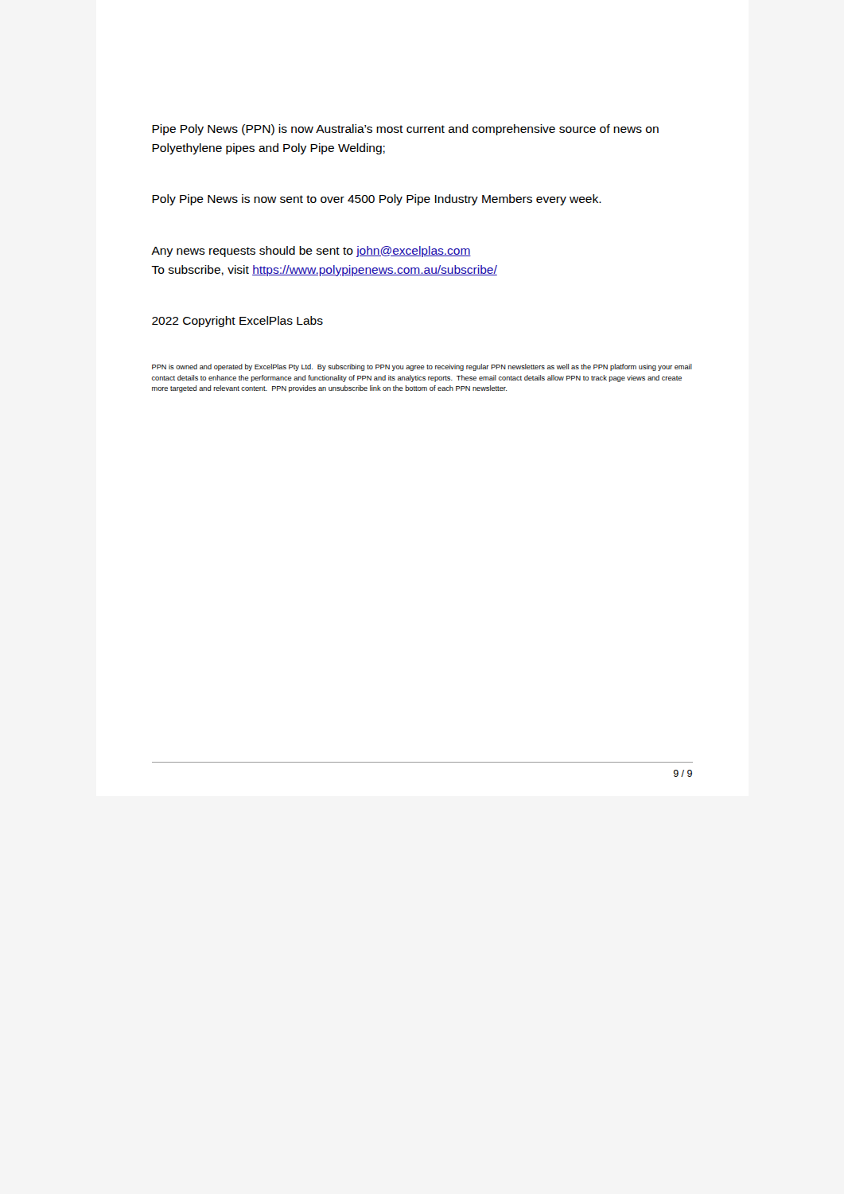Pipe Poly News (PPN) is now Australia’s most current and comprehensive source of news on Polyethylene pipes and Poly Pipe Welding;
Poly Pipe News is now sent to over 4500 Poly Pipe Industry Members every week.
Any news requests should be sent to john@excelplas.com
To subscribe, visit https://www.polypipenews.com.au/subscribe/
2022 Copyright ExcelPlas Labs
PPN is owned and operated by ExcelPlas Pty Ltd. By subscribing to PPN you agree to receiving regular PPN newsletters as well as the PPN platform using your email contact details to enhance the performance and functionality of PPN and its analytics reports. These email contact details allow PPN to track page views and create more targeted and relevant content. PPN provides an unsubscribe link on the bottom of each PPN newsletter.
9 / 9